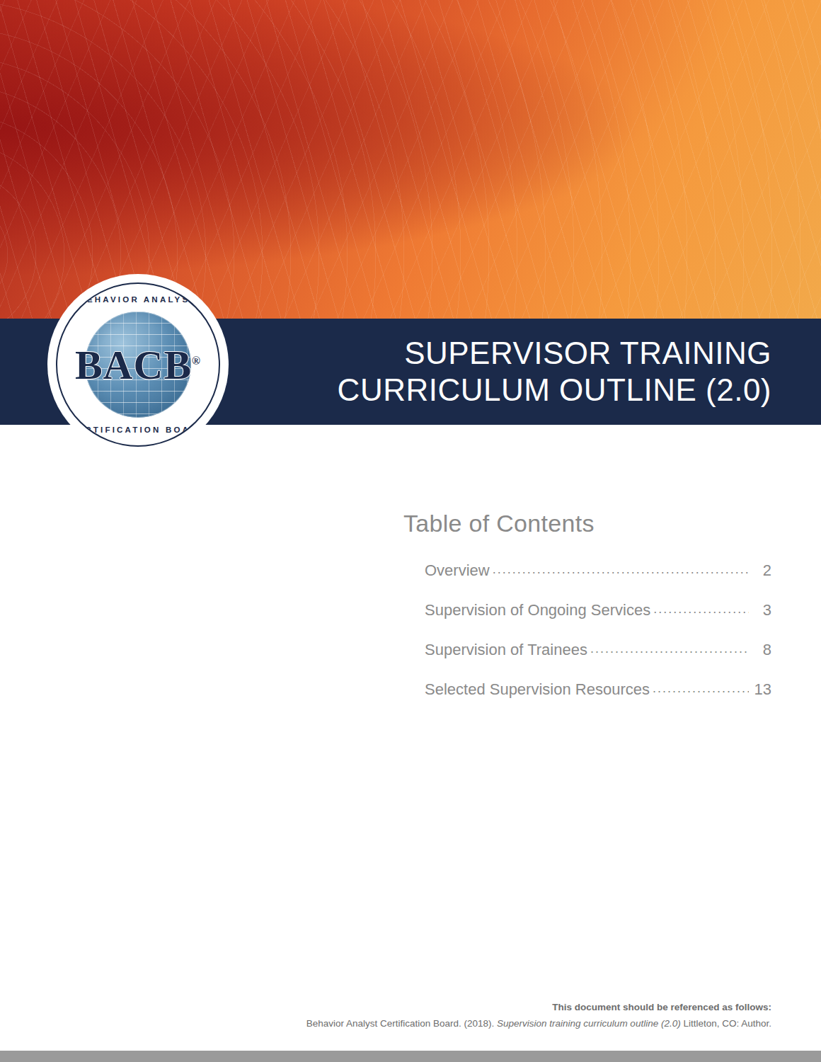Supervisor Training
Curriculum Outline (2.0)
Behavior Analyst
BACB® Certification Board
Table of Contents
Overview ................................................................... 2
Supervision of Ongoing Services ...................... 3
Supervision of Trainees ........................................ 8
Selected Supervision Resources ..................... 13
This document should be referenced as follows:
Behavior Analyst Certification Board. (2018). Supervision training curriculum outline (2.0) Littleton, CO: Author.